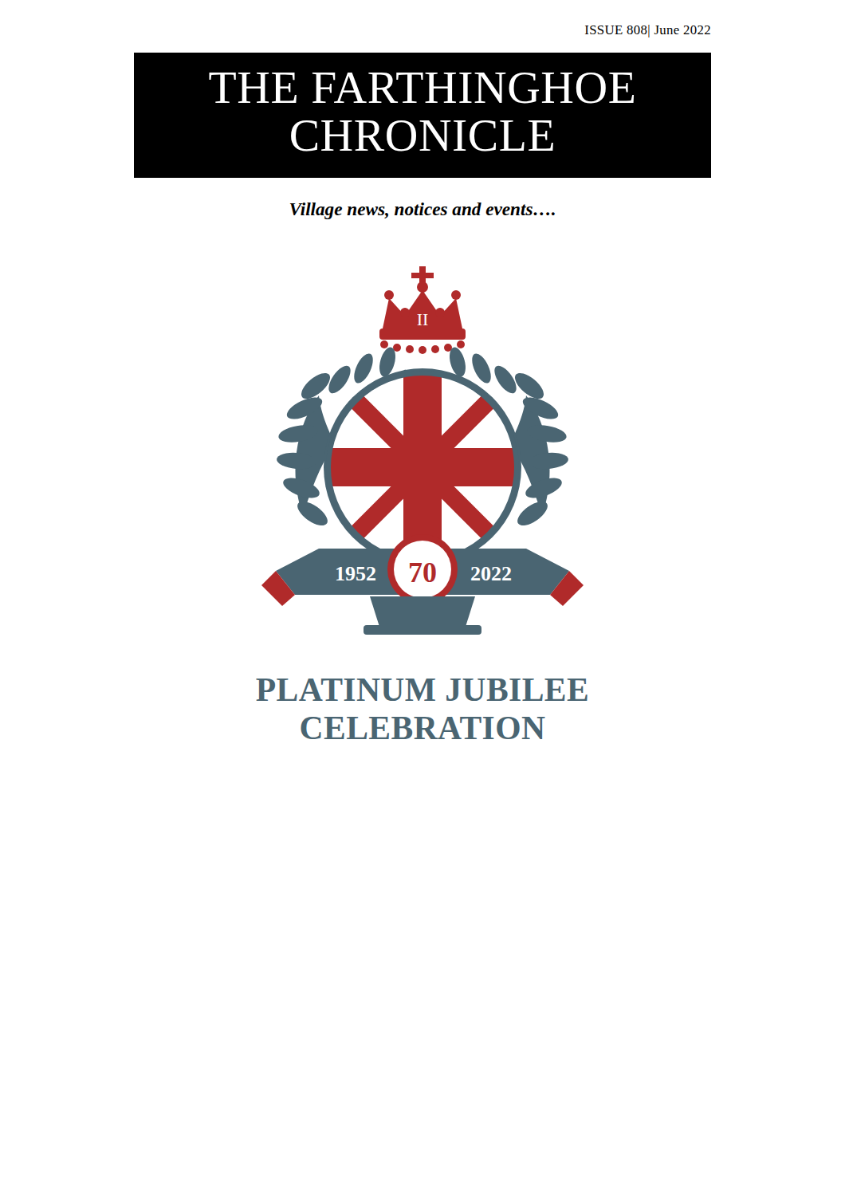ISSUE 808| June 2022
THE FARTHINGHOE
CHRONICLE
Village news, notices and events….
II 70 1952 2022
Platinum Jubilee
Celebration